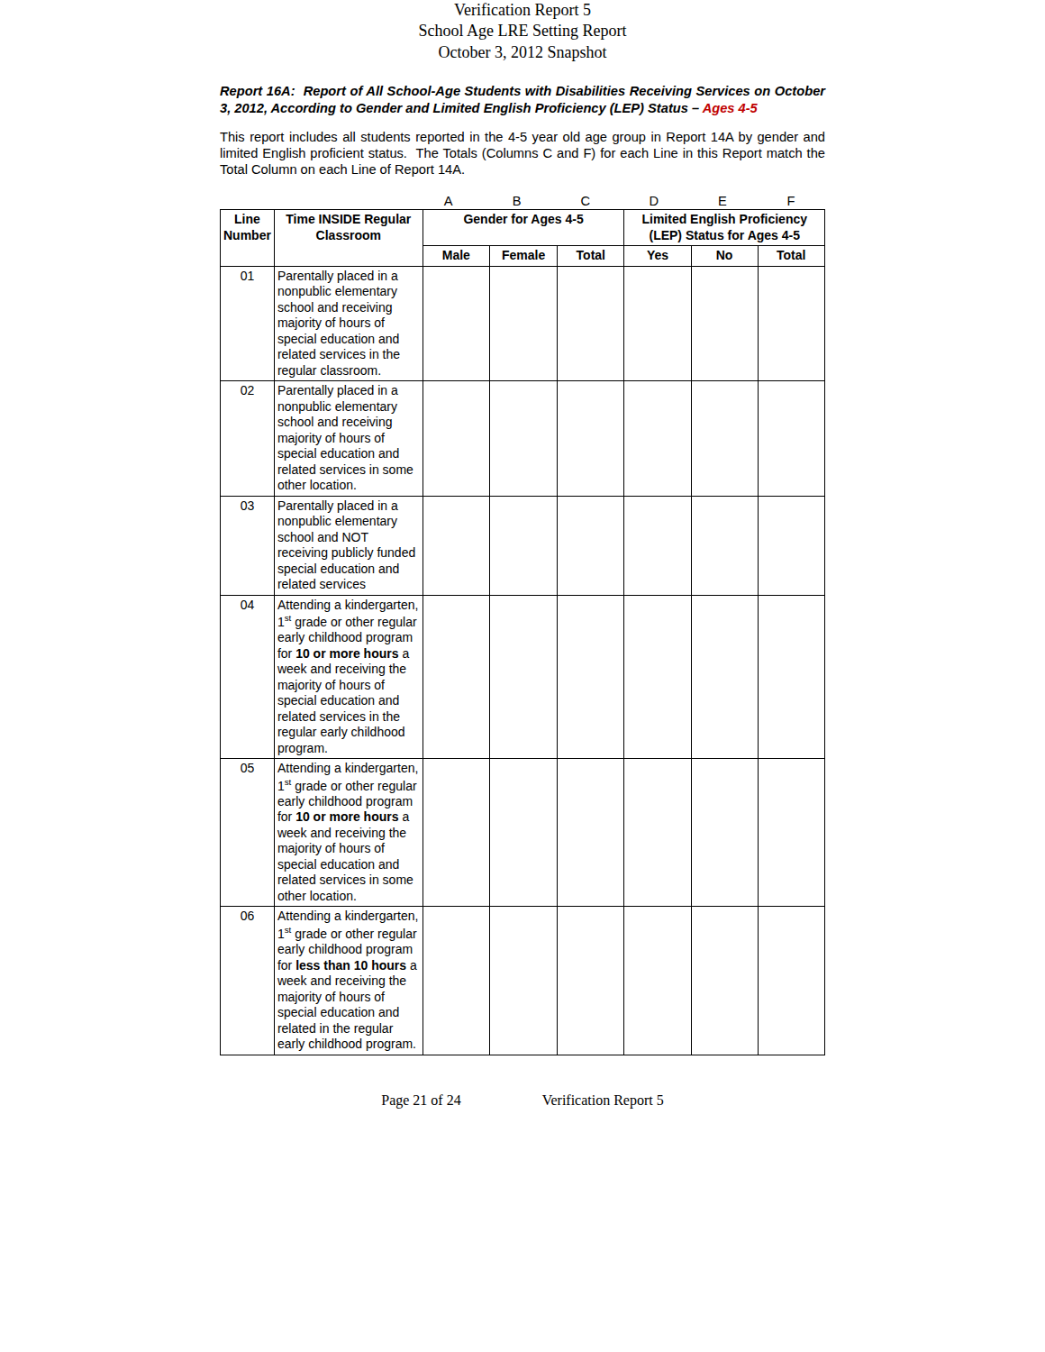Verification Report 5
School Age LRE Setting Report
October 3, 2012 Snapshot
Report 16A: Report of All School-Age Students with Disabilities Receiving Services on October 3, 2012, According to Gender and Limited English Proficiency (LEP) Status – Ages 4-5
This report includes all students reported in the 4-5 year old age group in Report 14A by gender and limited English proficient status. The Totals (Columns C and F) for each Line in this Report match the Total Column on each Line of Report 14A.
| | | A | B | C | D | E | F |
| Line Number | Time INSIDE Regular Classroom | Gender for Ages 4-5 | Limited English Proficiency (LEP) Status for Ages 4-5 |
| --- | --- | --- | --- |
| Male | Female | Total | Yes | No | Total |
| 01 | Parentally placed in a nonpublic elementary school and receiving majority of hours of special education and related services in the regular classroom. | | | | | | |
| 02 | Parentally placed in a nonpublic elementary school and receiving majority of hours of special education and related services in some other location. | | | | | | |
| 03 | Parentally placed in a nonpublic elementary school and NOT receiving publicly funded special education and related services | | | | | | |
| 04 | Attending a kindergarten, 1 st grade or other regular early childhood program for 10 or more hours a week and receiving the majority of hours of special education and related services in the regular early childhood program. | | | | | | |
| 05 | Attending a kindergarten, 1 st grade or other regular early childhood program for 10 or more hours a week and receiving the majority of hours of special education and related services in some other location. | | | | | | |
| 06 | Attending a kindergarten, 1 st grade or other regular early childhood program for less than 10 hours a week and receiving the majority of hours of special education and related in the regular early childhood program. | | | | | | |
Page 21 of 24 Verification Report 5